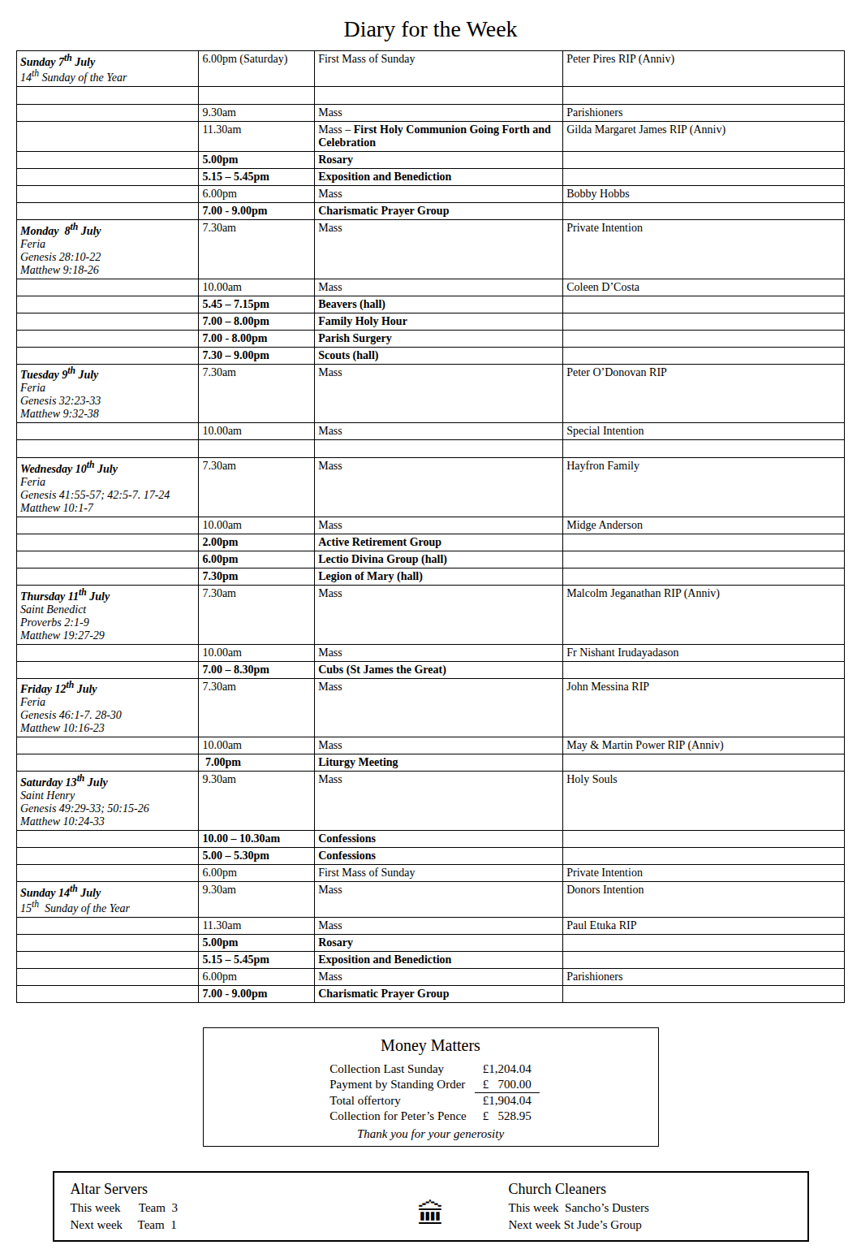Diary for the Week
| Sunday 7 th July 14 th Sunday of the Year | 6.00pm (Saturday) | First Mass of Sunday | Peter Pires RIP (Anniv) |
| | 9.30am | Mass | Parishioners |
| | 11.30am | Mass – First Holy Communion Going Forth and Celebration | Gilda Margaret James RIP (Anniv) |
| | 5.00pm | Rosary | |
| | 5.15 – 5.45pm | Exposition and Benediction | |
| | 6.00pm | Mass | Bobby Hobbs |
| | 7.00 - 9.00pm | Charismatic Prayer Group | |
| Monday 8 th July Feria Genesis 28:10-22 Matthew 9:18-26 | 7.30am | Mass | Private Intention |
| | 10.00am | Mass | Coleen D’Costa |
| | 5.45 – 7.15pm | Beavers (hall) | |
| | 7.00 – 8.00pm | Family Holy Hour | |
| | 7.00 - 8.00pm | Parish Surgery | |
| | 7.30 – 9.00pm | Scouts (hall) | |
| Tuesday 9 th July Feria Genesis 32:23-33 Matthew 9:32-38 | 7.30am | Mass | Peter O’Donovan RIP |
| | 10.00am | Mass | Special Intention |
| Wednesday 10 th July Feria Genesis 41:55-57; 42:5-7. 17-24 Matthew 10:1-7 | 7.30am | Mass | Hayfron Family |
| | 10.00am | Mass | Midge Anderson |
| | 2.00pm | Active Retirement Group | |
| | 6.00pm | Lectio Divina Group (hall) | |
| | 7.30pm | Legion of Mary (hall) | |
| Thursday 11 th July Saint Benedict Proverbs 2:1-9 Matthew 19:27-29 | 7.30am | Mass | Malcolm Jeganathan RIP (Anniv) |
| | 10.00am | Mass | Fr Nishant Irudayadason |
| | 7.00 – 8.30pm | Cubs (St James the Great) | |
| Friday 12 th July Feria Genesis 46:1-7. 28-30 Matthew 10:16-23 | 7.30am | Mass | John Messina RIP |
| | 10.00am | Mass | May & Martin Power RIP (Anniv) |
| | 7.00pm | Liturgy Meeting | |
| Saturday 13 th July Saint Henry Genesis 49:29-33; 50:15-26 Matthew 10:24-33 | 9.30am | Mass | Holy Souls |
| | 10.00 – 10.30am | Confessions | |
| | 5.00 – 5.30pm | Confessions | |
| | 6.00pm | First Mass of Sunday | Private Intention |
| Sunday 14 th July 15 th Sunday of the Year | 9.30am | Mass | Donors Intention |
| | 11.30am | Mass | Paul Etuka RIP |
| | 5.00pm | Rosary | |
| | 5.15 – 5.45pm | Exposition and Benediction | |
| | 6.00pm | Mass | Parishioners |
| | 7.00 - 9.00pm | Charismatic Prayer Group | |
Money Matters
| Collection Last Sunday | £1,204.04 |
| Payment by Standing Order | £ 700.00 |
| Total offertory | £1,904.04 |
| Collection for Peter’s Pence | £ 528.95 |
Thank you for your generosity
| Altar Servers | | Church Cleaners |
| This week Team 3 | 🏛 | This week Sancho’s Dusters |
| Next week Team 1 | Next week St Jude’s Group |